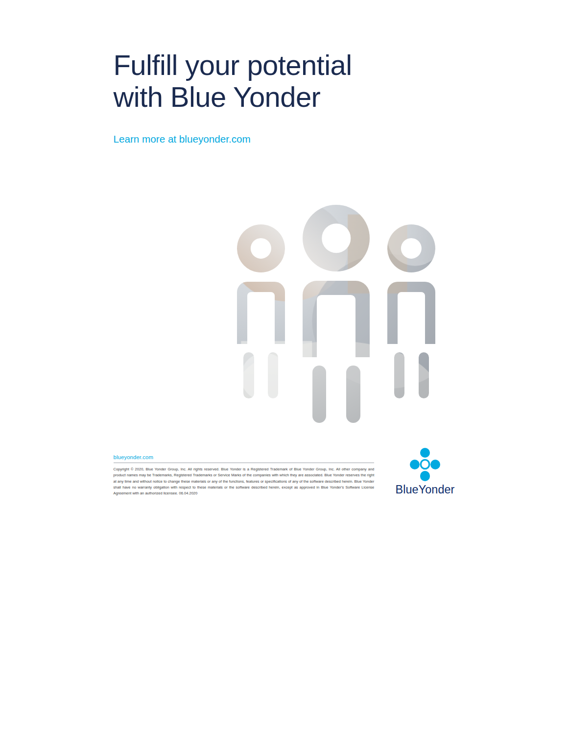Fulfill your potential
with Blue Yonder
Learn more at blueyonder.com
blueyonder.com
Copyright © 2020, Blue Yonder Group, Inc. All rights reserved. Blue Yonder is a Registered Trademark of Blue Yonder Group, Inc. All other company and product names may be Trademarks, Registered Trademarks or Service Marks of the companies with which they are associated. Blue Yonder reserves the right at any time and without notice to change these materials or any of the functions, features or specifications of any of the software described herein. Blue Yonder shall have no warranty obligation with respect to these materials or the software described herein, except as approved in Blue Yonder's Software License Agreement with an authorized licensee. 06.04.2020
Blue Yonder